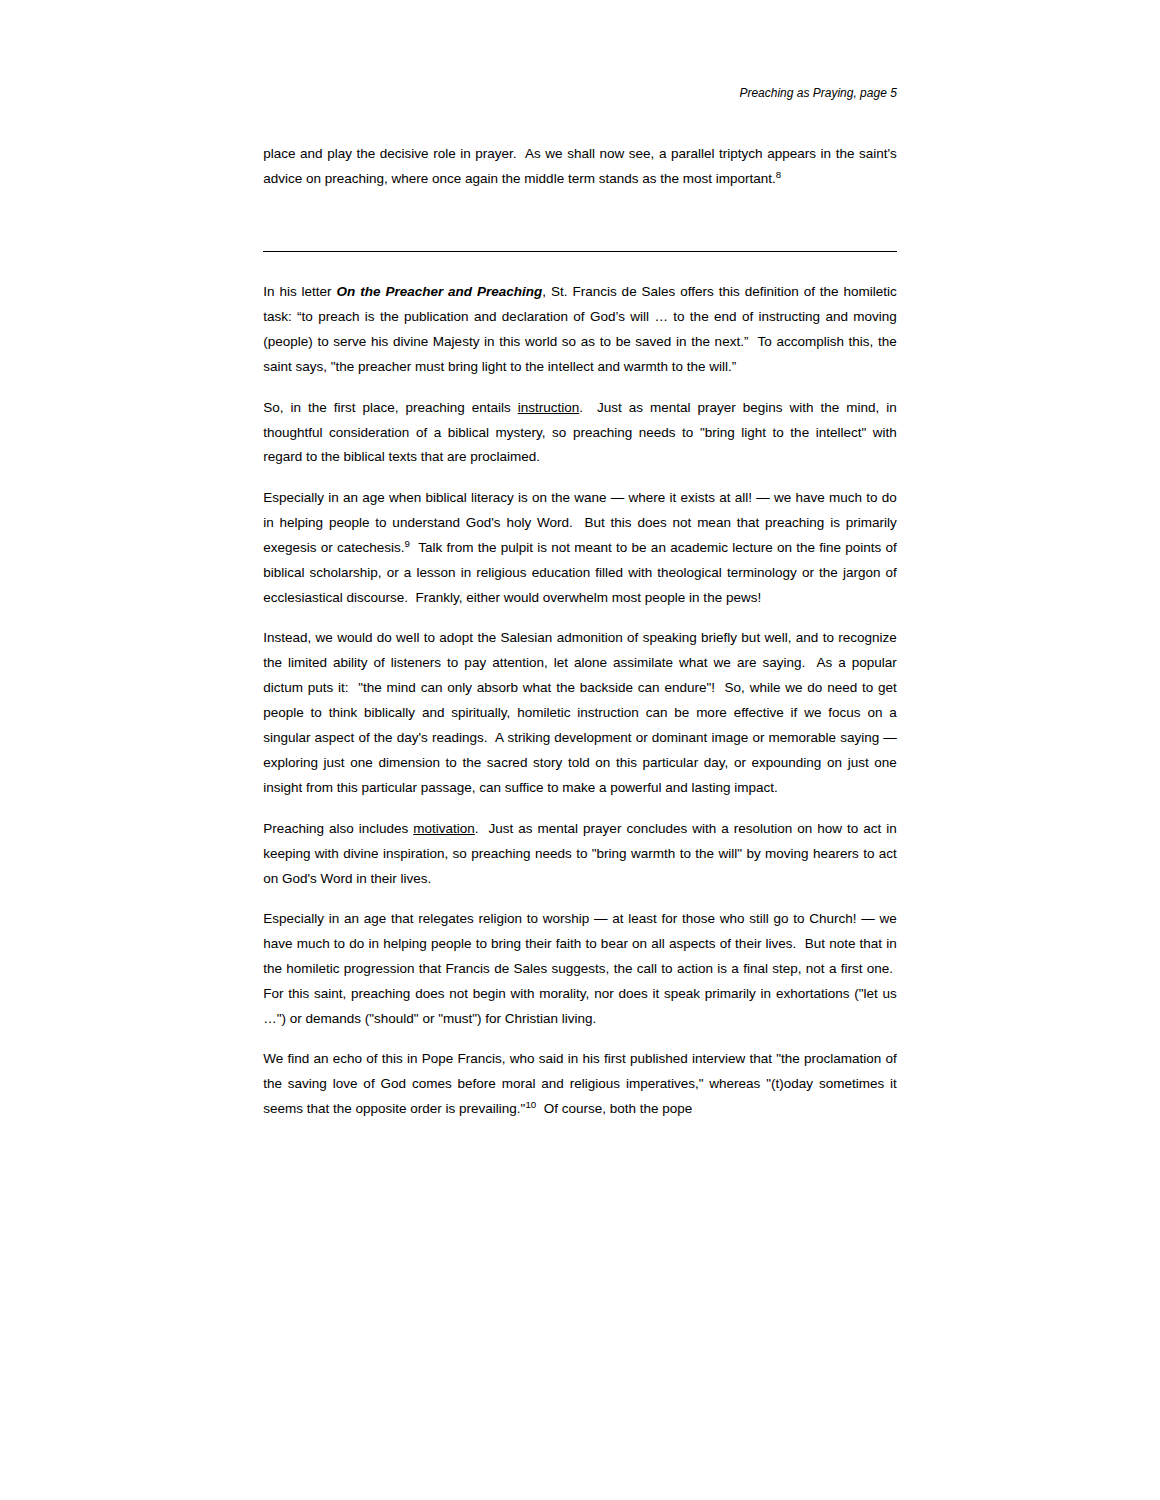Preaching as Praying, page 5
place and play the decisive role in prayer. As we shall now see, a parallel triptych appears in the saint's advice on preaching, where once again the middle term stands as the most important.8
In his letter On the Preacher and Preaching, St. Francis de Sales offers this definition of the homiletic task: “to preach is the publication and declaration of God’s will … to the end of instructing and moving (people) to serve his divine Majesty in this world so as to be saved in the next.” To accomplish this, the saint says, "the preacher must bring light to the intellect and warmth to the will.”
So, in the first place, preaching entails instruction. Just as mental prayer begins with the mind, in thoughtful consideration of a biblical mystery, so preaching needs to "bring light to the intellect" with regard to the biblical texts that are proclaimed.
Especially in an age when biblical literacy is on the wane — where it exists at all! — we have much to do in helping people to understand God's holy Word. But this does not mean that preaching is primarily exegesis or catechesis.9 Talk from the pulpit is not meant to be an academic lecture on the fine points of biblical scholarship, or a lesson in religious education filled with theological terminology or the jargon of ecclesiastical discourse. Frankly, either would overwhelm most people in the pews!
Instead, we would do well to adopt the Salesian admonition of speaking briefly but well, and to recognize the limited ability of listeners to pay attention, let alone assimilate what we are saying. As a popular dictum puts it: "the mind can only absorb what the backside can endure"! So, while we do need to get people to think biblically and spiritually, homiletic instruction can be more effective if we focus on a singular aspect of the day's readings. A striking development or dominant image or memorable saying — exploring just one dimension to the sacred story told on this particular day, or expounding on just one insight from this particular passage, can suffice to make a powerful and lasting impact.
Preaching also includes motivation. Just as mental prayer concludes with a resolution on how to act in keeping with divine inspiration, so preaching needs to "bring warmth to the will" by moving hearers to act on God's Word in their lives.
Especially in an age that relegates religion to worship — at least for those who still go to Church! — we have much to do in helping people to bring their faith to bear on all aspects of their lives. But note that in the homiletic progression that Francis de Sales suggests, the call to action is a final step, not a first one. For this saint, preaching does not begin with morality, nor does it speak primarily in exhortations ("let us …") or demands ("should" or "must") for Christian living.
We find an echo of this in Pope Francis, who said in his first published interview that "the proclamation of the saving love of God comes before moral and religious imperatives," whereas "(t)oday sometimes it seems that the opposite order is prevailing."10 Of course, both the pope